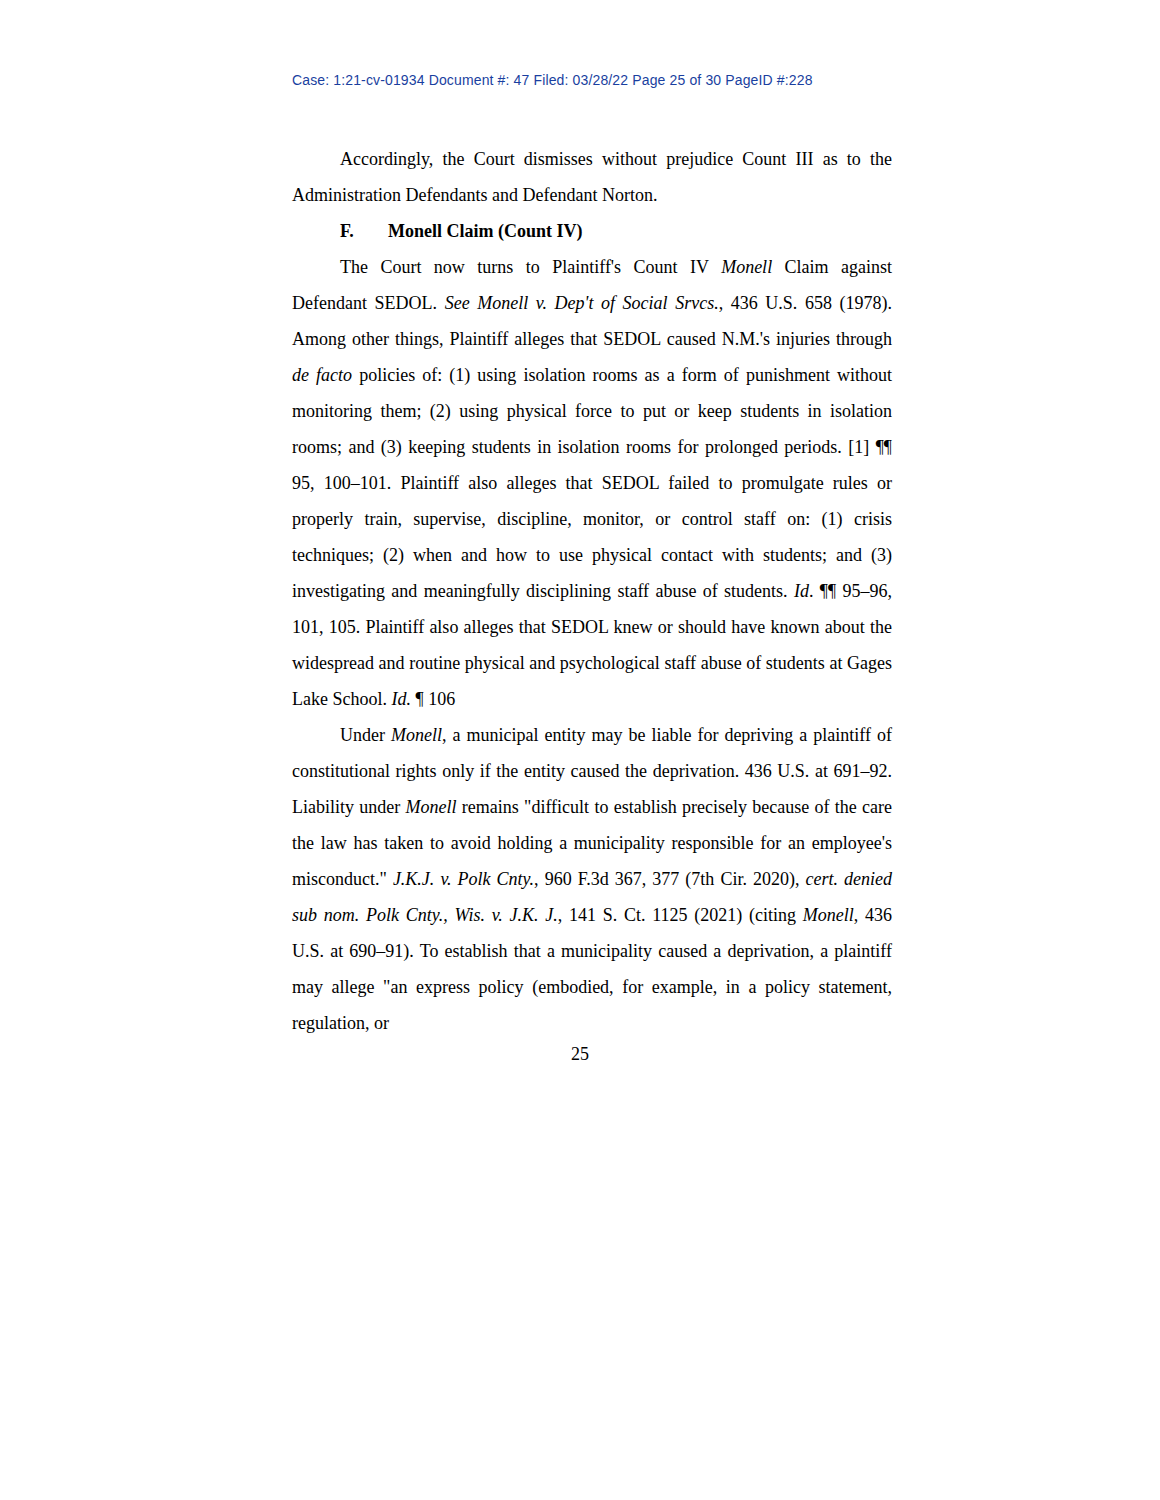Case: 1:21-cv-01934 Document #: 47 Filed: 03/28/22 Page 25 of 30 PageID #:228
Accordingly, the Court dismisses without prejudice Count III as to the Administration Defendants and Defendant Norton.
F. Monell Claim (Count IV)
The Court now turns to Plaintiff's Count IV Monell Claim against Defendant SEDOL. See Monell v. Dep't of Social Srvcs., 436 U.S. 658 (1978). Among other things, Plaintiff alleges that SEDOL caused N.M.'s injuries through de facto policies of: (1) using isolation rooms as a form of punishment without monitoring them; (2) using physical force to put or keep students in isolation rooms; and (3) keeping students in isolation rooms for prolonged periods. [1] ¶¶ 95, 100–101. Plaintiff also alleges that SEDOL failed to promulgate rules or properly train, supervise, discipline, monitor, or control staff on: (1) crisis techniques; (2) when and how to use physical contact with students; and (3) investigating and meaningfully disciplining staff abuse of students. Id. ¶¶ 95–96, 101, 105. Plaintiff also alleges that SEDOL knew or should have known about the widespread and routine physical and psychological staff abuse of students at Gages Lake School. Id. ¶ 106
Under Monell, a municipal entity may be liable for depriving a plaintiff of constitutional rights only if the entity caused the deprivation. 436 U.S. at 691–92. Liability under Monell remains "difficult to establish precisely because of the care the law has taken to avoid holding a municipality responsible for an employee's misconduct." J.K.J. v. Polk Cnty., 960 F.3d 367, 377 (7th Cir. 2020), cert. denied sub nom. Polk Cnty., Wis. v. J.K. J., 141 S. Ct. 1125 (2021) (citing Monell, 436 U.S. at 690–91). To establish that a municipality caused a deprivation, a plaintiff may allege "an express policy (embodied, for example, in a policy statement, regulation, or
25